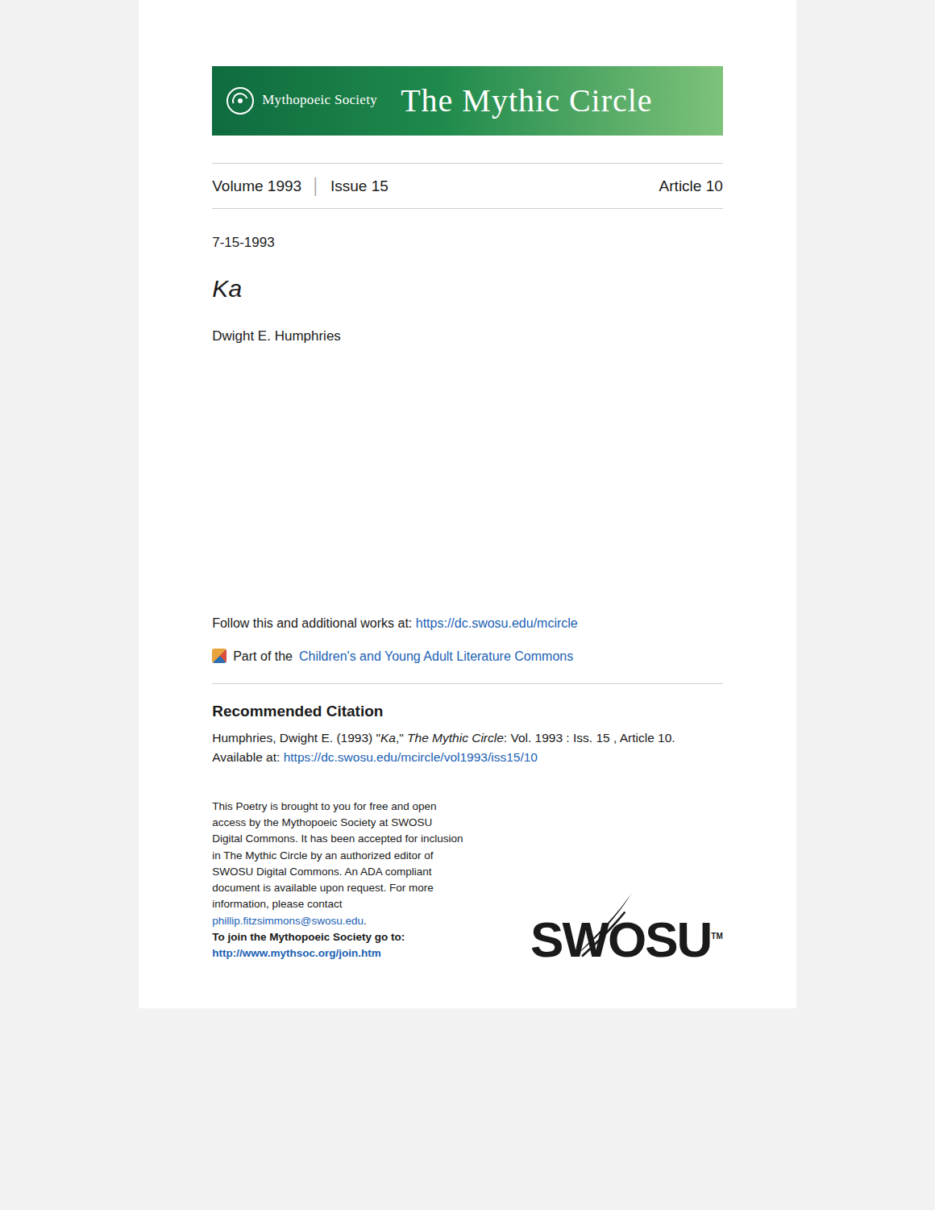Mythopoeic Society
The Mythic Circle
Volume 1993 Issue 15
Article 10
7-15-1993
Ka
Dwight E. Humphries
Follow this and additional works at: https://dc.swosu.edu/mcircle
Part of the Children's and Young Adult Literature Commons
Recommended Citation
Humphries, Dwight E. (1993) "Ka," The Mythic Circle: Vol. 1993 : Iss. 15 , Article 10.
Available at: https://dc.swosu.edu/mcircle/vol1993/iss15/10
This Poetry is brought to you for free and open access by the Mythopoeic Society at SWOSU Digital Commons. It has been accepted for inclusion in The Mythic Circle by an authorized editor of SWOSU Digital Commons. An ADA compliant document is available upon request. For more information, please contact phillip.fitzsimmons@swosu.edu.
To join the Mythopoeic Society go to:
http://www.mythsoc.org/join.htm
SWOSUTM